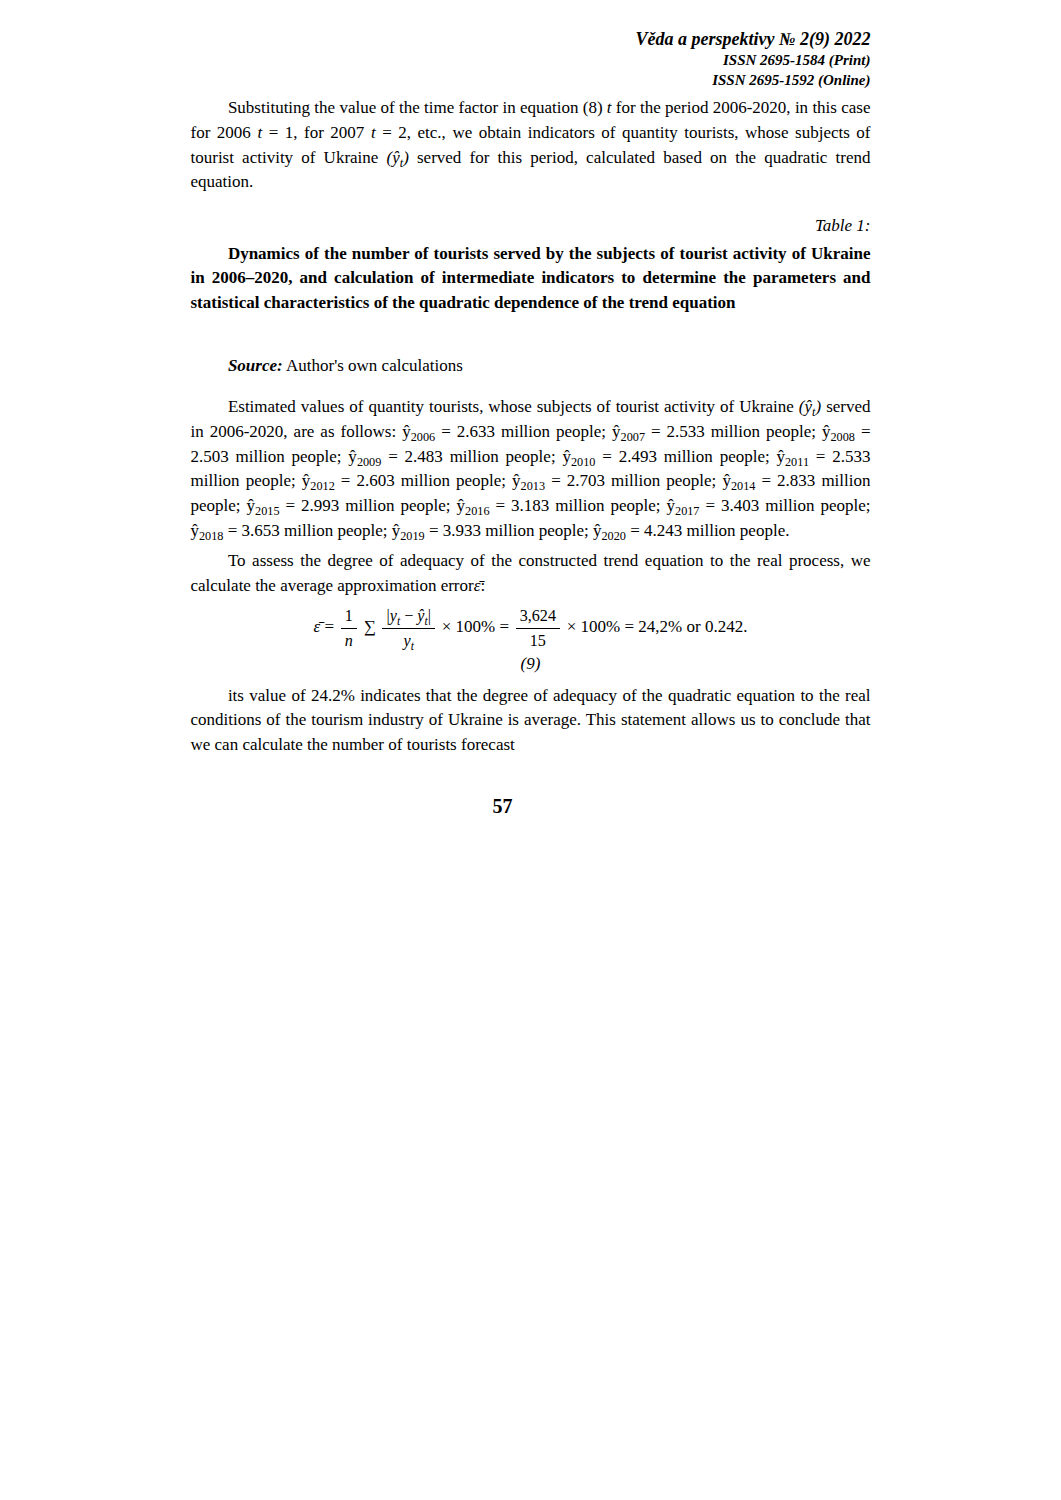Věda a perspektivy № 2(9) 2022
ISSN 2695-1584 (Print)
ISSN 2695-1592 (Online)
Substituting the value of the time factor in equation (8) t for the period 2006-2020, in this case for 2006 t = 1, for 2007 t = 2, etc., we obtain indicators of quantity tourists, whose subjects of tourist activity of Ukraine (ŷt) served for this period, calculated based on the quadratic trend equation.
Table 1:
Dynamics of the number of tourists served by the subjects of tourist activity of Ukraine in 2006–2020, and calculation of intermediate indicators to determine the parameters and statistical characteristics of the quadratic dependence of the trend equation
Source: Author's own calculations
Estimated values of quantity tourists, whose subjects of tourist activity of Ukraine (ŷt) served in 2006-2020, are as follows: ŷ2006 = 2.633 million people; ŷ2007 = 2.533 million people; ŷ2008 = 2.503 million people; ŷ2009 = 2.483 million people; ŷ2010 = 2.493 million people; ŷ2011 = 2.533 million people; ŷ2012 = 2.603 million people; ŷ2013 = 2.703 million people; ŷ2014 = 2.833 million people; ŷ2015 = 2.993 million people; ŷ2016 = 3.183 million people; ŷ2017 = 3.403 million people; ŷ2018 = 3.653 million people; ŷ2019 = 3.933 million people; ŷ2020 = 4.243 million people.
To assess the degree of adequacy of the constructed trend equation to the real process, we calculate the average approximation errorε̄:
ε̄ = 1 n ∑ |yt − ŷt|yt × 100% = 3,62415 × 100% = 24,2% or 0.242.
(9)
its value of 24.2% indicates that the degree of adequacy of the quadratic equation to the real conditions of the tourism industry of Ukraine is average. This statement allows us to conclude that we can calculate the number of tourists forecast
57